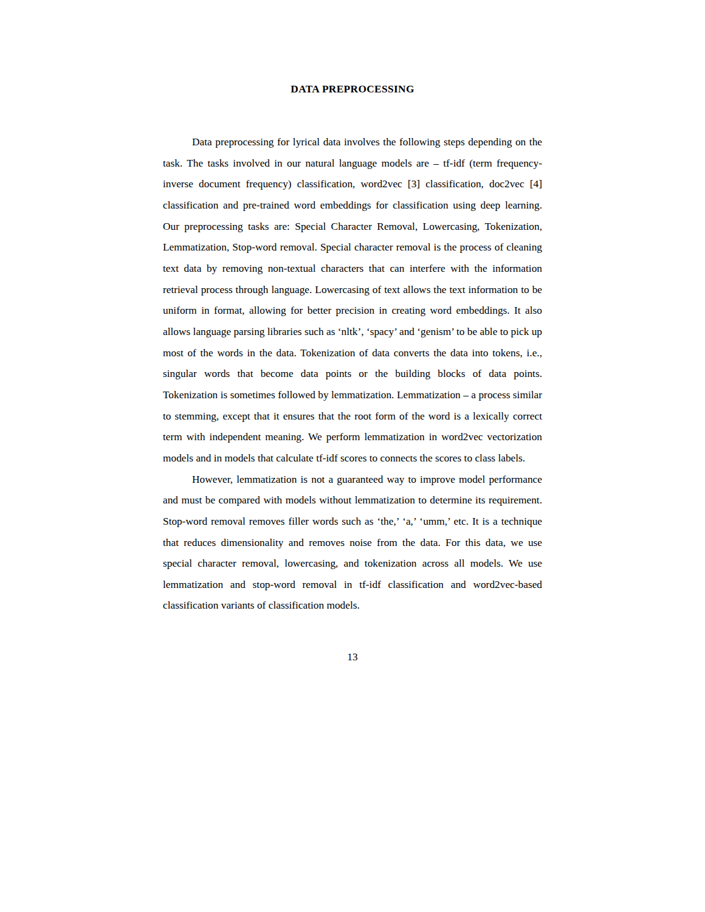Data Preprocessing
Data preprocessing for lyrical data involves the following steps depending on the task. The tasks involved in our natural language models are – tf-idf (term frequency-inverse document frequency) classification, word2vec [3] classification, doc2vec [4] classification and pre-trained word embeddings for classification using deep learning. Our preprocessing tasks are: Special Character Removal, Lowercasing, Tokenization, Lemmatization, Stop-word removal. Special character removal is the process of cleaning text data by removing non-textual characters that can interfere with the information retrieval process through language. Lowercasing of text allows the text information to be uniform in format, allowing for better precision in creating word embeddings. It also allows language parsing libraries such as ‘nltk’, ‘spacy’ and ‘genism’ to be able to pick up most of the words in the data. Tokenization of data converts the data into tokens, i.e., singular words that become data points or the building blocks of data points. Tokenization is sometimes followed by lemmatization. Lemmatization – a process similar to stemming, except that it ensures that the root form of the word is a lexically correct term with independent meaning. We perform lemmatization in word2vec vectorization models and in models that calculate tf-idf scores to connects the scores to class labels.
However, lemmatization is not a guaranteed way to improve model performance and must be compared with models without lemmatization to determine its requirement. Stop-word removal removes filler words such as ‘the,’ ‘a,’ ‘umm,’ etc. It is a technique that reduces dimensionality and removes noise from the data. For this data, we use special character removal, lowercasing, and tokenization across all models. We use lemmatization and stop-word removal in tf-idf classification and word2vec-based classification variants of classification models.
13